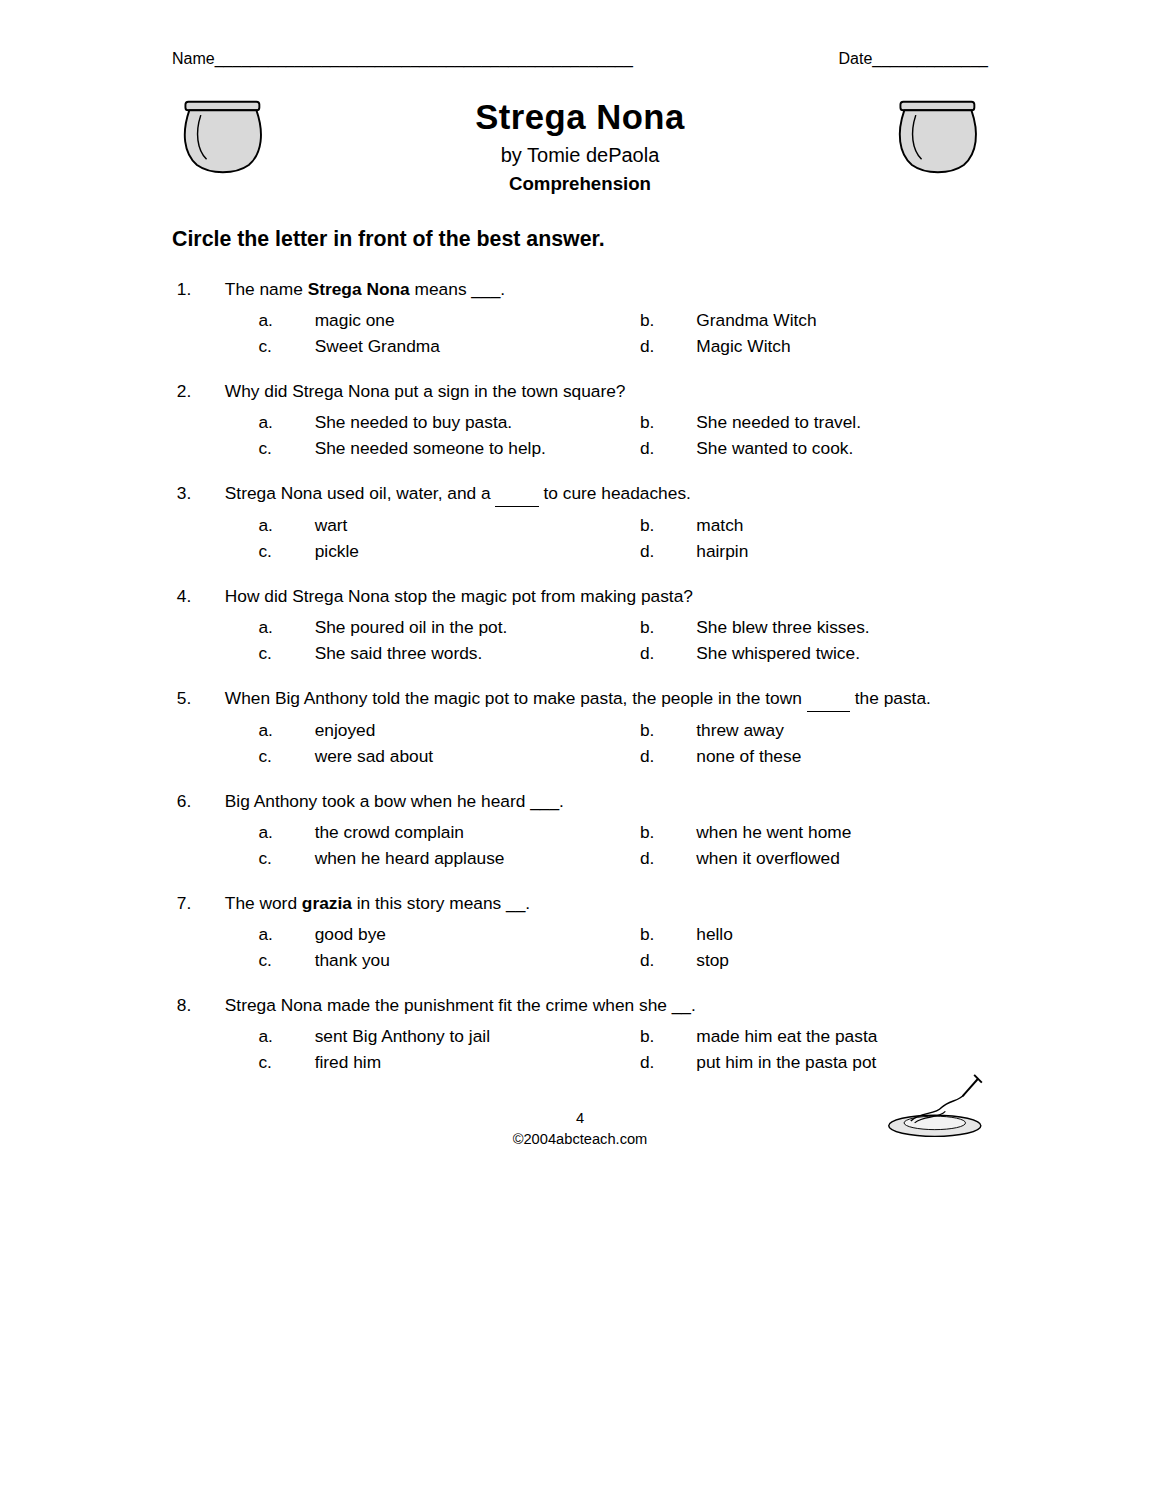Name_______________________________________________ Date_____________
Strega Nona
by Tomie dePaola
Comprehension
Circle the letter in front of the best answer.
The name Strega Nona means ___.
| a. | magic one | b. | Grandma Witch |
| c. | Sweet Grandma | d. | Magic Witch |
Why did Strega Nona put a sign in the town square?
| a. | She needed to buy pasta. | b. | She needed to travel. |
| c. | She needed someone to help. | d. | She wanted to cook. |
Strega Nona used oil, water, and a to cure headaches.
| a. | wart | b. | match |
| c. | pickle | d. | hairpin |
How did Strega Nona stop the magic pot from making pasta?
| a. | She poured oil in the pot. | b. | She blew three kisses. |
| c. | She said three words. | d. | She whispered twice. |
When Big Anthony told the magic pot to make pasta, the people in the town the pasta.
| a. | enjoyed | b. | threw away |
| c. | were sad about | d. | none of these |
Big Anthony took a bow when he heard ___.
| a. | the crowd complain | b. | when he went home |
| c. | when he heard applause | d. | when it overflowed |
The word grazia in this story means __.
| a. | good bye | b. | hello |
| c. | thank you | d. | stop |
Strega Nona made the punishment fit the crime when she __.
| a. | sent Big Anthony to jail | b. | made him eat the pasta |
| c. | fired him | d. | put him in the pasta pot |
4 ©2004abcteach.com